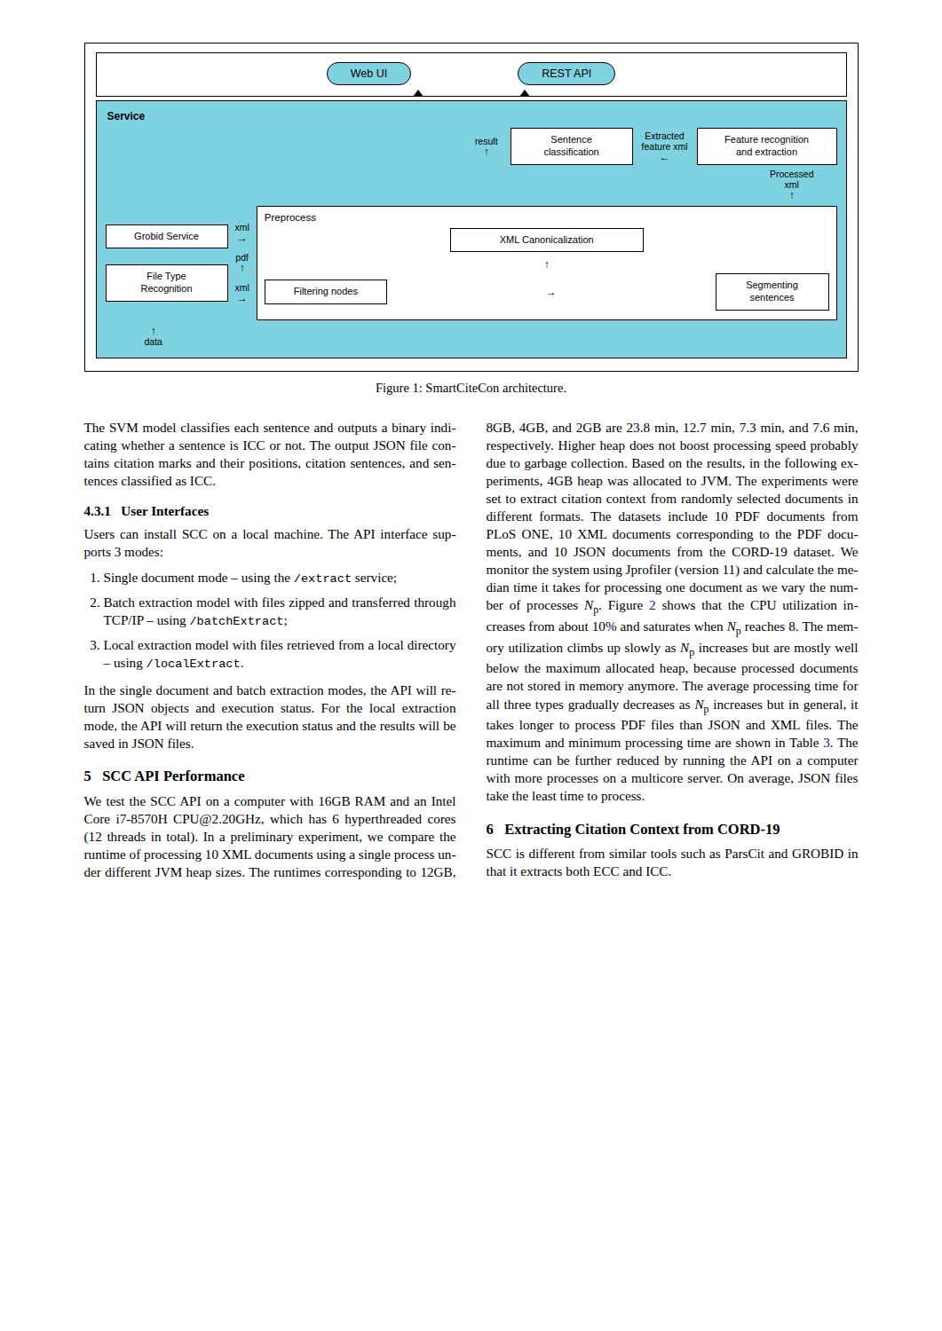Web UI
REST API
Service
result ↑
Sentence
classification
Extracted
feature xml ←
Feature recognition
and extraction
Processed
xml ↑
Grobid Service
File Type
Recognition
xml →
pdf ↑
xml →
Preprocess
XML Canonicalization
↑
Filtering nodes
→
Segmenting
sentences
↑ data
Figure 1: SmartCiteCon architecture.
The SVM model classifies each sentence and outputs a binary indicating whether a sentence is ICC or not. The output JSON file contains citation marks and their positions, citation sentences, and sentences classified as ICC.
4.3.1 User Interfaces
Users can install SCC on a local machine. The API interface supports 3 modes:
Single document mode – using the /extract service;
Batch extraction model with files zipped and transferred through TCP/IP – using /batchExtract;
Local extraction model with files retrieved from a local directory – using /localExtract.
In the single document and batch extraction modes, the API will return JSON objects and execution status. For the local extraction mode, the API will return the execution status and the results will be saved in JSON files.
5 SCC API Performance
We test the SCC API on a computer with 16GB RAM and an Intel Core i7-8570H CPU@2.20GHz, which has 6 hyperthreaded cores (12 threads in total). In a preliminary experiment, we compare the runtime of processing 10 XML documents using a single process under different JVM heap sizes. The runtimes corresponding to 12GB, 8GB, 4GB, and 2GB are 23.8 min, 12.7 min, 7.3 min, and 7.6 min, respectively. Higher heap does not boost processing speed probably due to garbage collection. Based on the results, in the following experiments, 4GB heap was allocated to JVM. The experiments were set to extract citation context from randomly selected documents in different formats. The datasets include 10 PDF documents from PLoS ONE, 10 XML documents corresponding to the PDF documents, and 10 JSON documents from the CORD-19 dataset. We monitor the system using Jprofiler (version 11) and calculate the median time it takes for processing one document as we vary the number of processes Np. Figure 2 shows that the CPU utilization increases from about 10% and saturates when Np reaches 8. The memory utilization climbs up slowly as Np increases but are mostly well below the maximum allocated heap, because processed documents are not stored in memory anymore. The average processing time for all three types gradually decreases as Np increases but in general, it takes longer to process PDF files than JSON and XML files. The maximum and minimum processing time are shown in Table 3. The runtime can be further reduced by running the API on a computer with more processes on a multicore server. On average, JSON files take the least time to process.
6 Extracting Citation Context from CORD-19
SCC is different from similar tools such as ParsCit and GROBID in that it extracts both ECC and ICC.